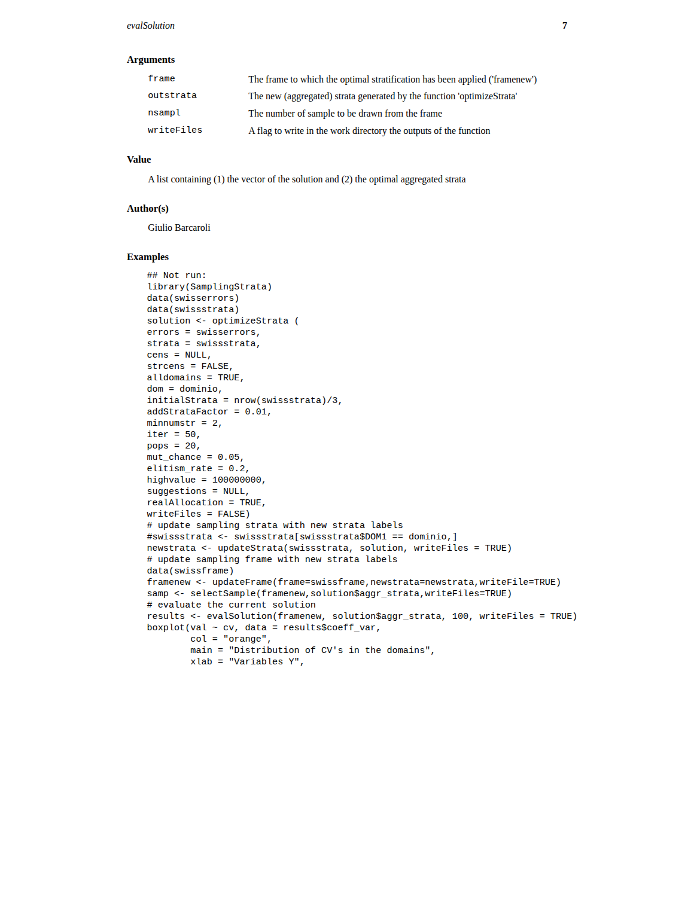evalSolution 7
Arguments
frame
The frame to which the optimal stratification has been applied ('framenew')
outstrata
The new (aggregated) strata generated by the function 'optimizeStrata'
nsampl
The number of sample to be drawn from the frame
writeFiles
A flag to write in the work directory the outputs of the function
Value
A list containing (1) the vector of the solution and (2) the optimal aggregated strata
Author(s)
Giulio Barcaroli
Examples
## Not run: 
library(SamplingStrata)
data(swisserrors)
data(swissstrata)
solution <- optimizeStrata (
errors = swisserrors, 
strata = swissstrata, 
cens = NULL, 
strcens = FALSE, 
alldomains = TRUE, 
dom = dominio, 
initialStrata = nrow(swissstrata)/3, 
addStrataFactor = 0.01, 
minnumstr = 2, 
iter = 50, 
pops = 20, 
mut_chance = 0.05, 
elitism_rate = 0.2,
highvalue = 100000000, 
suggestions = NULL,
realAllocation = TRUE,
writeFiles = FALSE)
# update sampling strata with new strata labels
#swissstrata <- swissstrata[swissstrata$DOM1 == dominio,]
newstrata <- updateStrata(swissstrata, solution, writeFiles = TRUE)
# update sampling frame with new strata labels
data(swissframe)
framenew <- updateFrame(frame=swissframe,newstrata=newstrata,writeFile=TRUE)
samp <- selectSample(framenew,solution$aggr_strata,writeFiles=TRUE)
# evaluate the current solution
results <- evalSolution(framenew, solution$aggr_strata, 100, writeFiles = TRUE) 
boxplot(val ~ cv, data = results$coeff_var,
        col = "orange",
        main = "Distribution of CV's in the domains",
        xlab = "Variables Y",